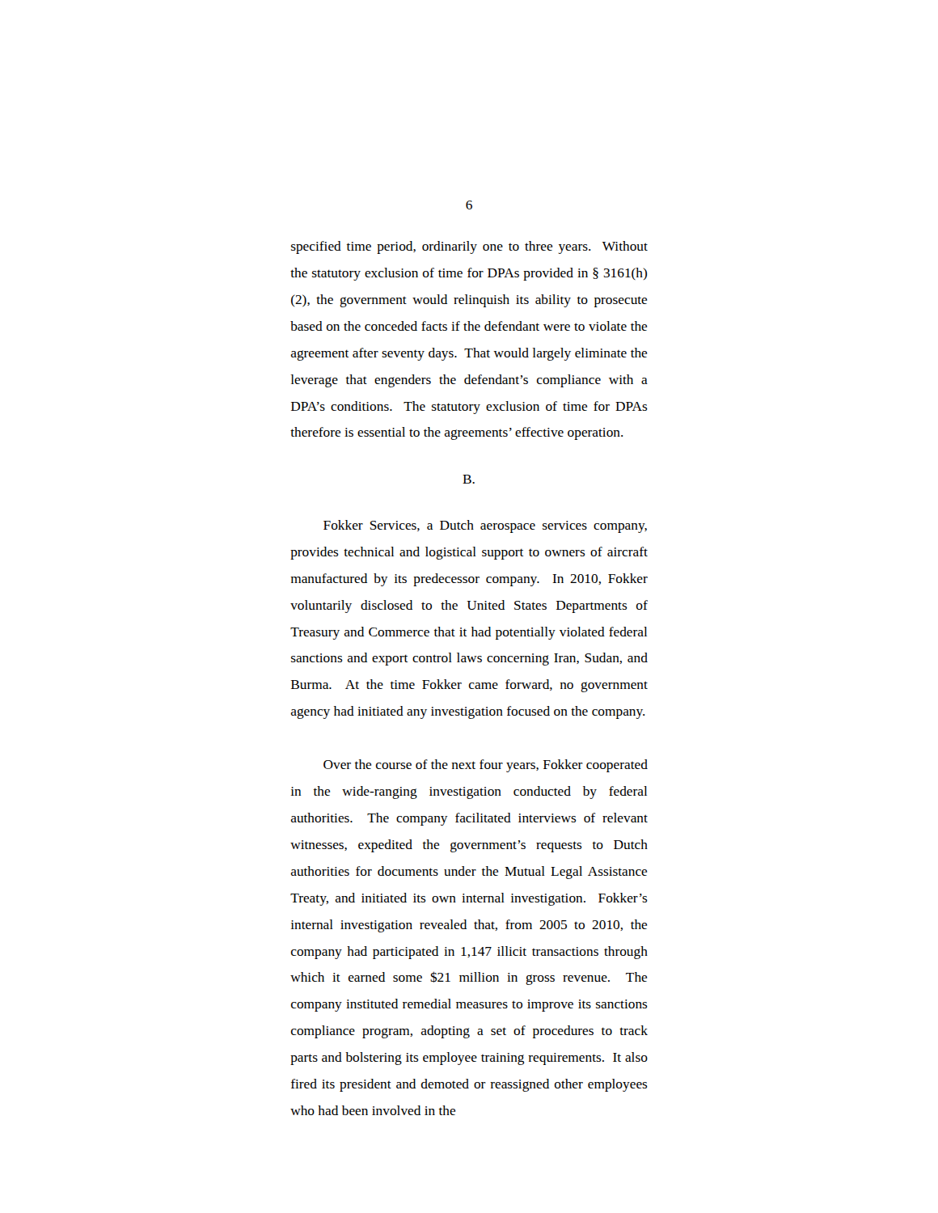6
specified time period, ordinarily one to three years. Without the statutory exclusion of time for DPAs provided in § 3161(h)(2), the government would relinquish its ability to prosecute based on the conceded facts if the defendant were to violate the agreement after seventy days. That would largely eliminate the leverage that engenders the defendant’s compliance with a DPA’s conditions. The statutory exclusion of time for DPAs therefore is essential to the agreements’ effective operation.
B.
Fokker Services, a Dutch aerospace services company, provides technical and logistical support to owners of aircraft manufactured by its predecessor company. In 2010, Fokker voluntarily disclosed to the United States Departments of Treasury and Commerce that it had potentially violated federal sanctions and export control laws concerning Iran, Sudan, and Burma. At the time Fokker came forward, no government agency had initiated any investigation focused on the company.
Over the course of the next four years, Fokker cooperated in the wide-ranging investigation conducted by federal authorities. The company facilitated interviews of relevant witnesses, expedited the government’s requests to Dutch authorities for documents under the Mutual Legal Assistance Treaty, and initiated its own internal investigation. Fokker’s internal investigation revealed that, from 2005 to 2010, the company had participated in 1,147 illicit transactions through which it earned some $21 million in gross revenue. The company instituted remedial measures to improve its sanctions compliance program, adopting a set of procedures to track parts and bolstering its employee training requirements. It also fired its president and demoted or reassigned other employees who had been involved in the